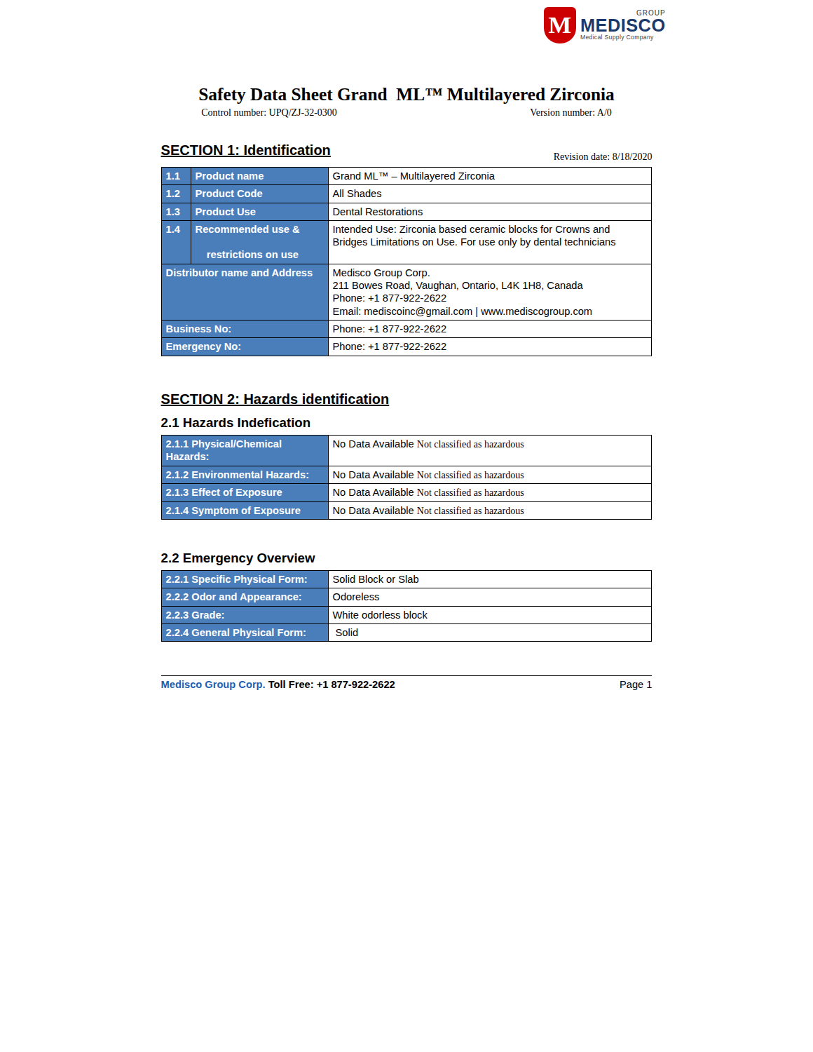M
GROUP
MEDISCO
Medical Supply Company
Safety Data Sheet Grand ML™ Multilayered Zirconia
Control number: UPQ/ZJ-32-0300
Version number: A/0
SECTION 1: Identification
Revision date: 8/18/2020
| 1.1 | Product name | Grand ML™ – Multilayered Zirconia |
| 1.2 | Product Code | All Shades |
| 1.3 | Product Use | Dental Restorations |
| 1.4 | Recommended use & restrictions on use | Intended Use: Zirconia based ceramic blocks for Crowns and Bridges Limitations on Use. For use only by dental technicians |
| Distributor name and Address | Medisco Group Corp. 211 Bowes Road, Vaughan, Ontario, L4K 1H8, Canada Phone: +1 877-922-2622 Email: mediscoinc@gmail.com / www.mediscogroup.com |
| Business No: | Phone: +1 877-922-2622 |
| Emergency No: | Phone: +1 877-922-2622 |
SECTION 2: Hazards identification
2.1 Hazards Indefication
| 2.1.1 Physical/Chemical Hazards: | No Data Available Not classified as hazardous |
| 2.1.2 Environmental Hazards: | No Data Available Not classified as hazardous |
| 2.1.3 Effect of Exposure | No Data Available Not classified as hazardous |
| 2.1.4 Symptom of Exposure | No Data Available Not classified as hazardous |
2.2 Emergency Overview
| 2.2.1 Specific Physical Form: | Solid Block or Slab |
| 2.2.2 Odor and Appearance: | Odoreless |
| 2.2.3 Grade: | White odorless block |
| 2.2.4 General Physical Form: | Solid |
Medisco Group Corp. Toll Free: +1 877-922-2622
Page 1